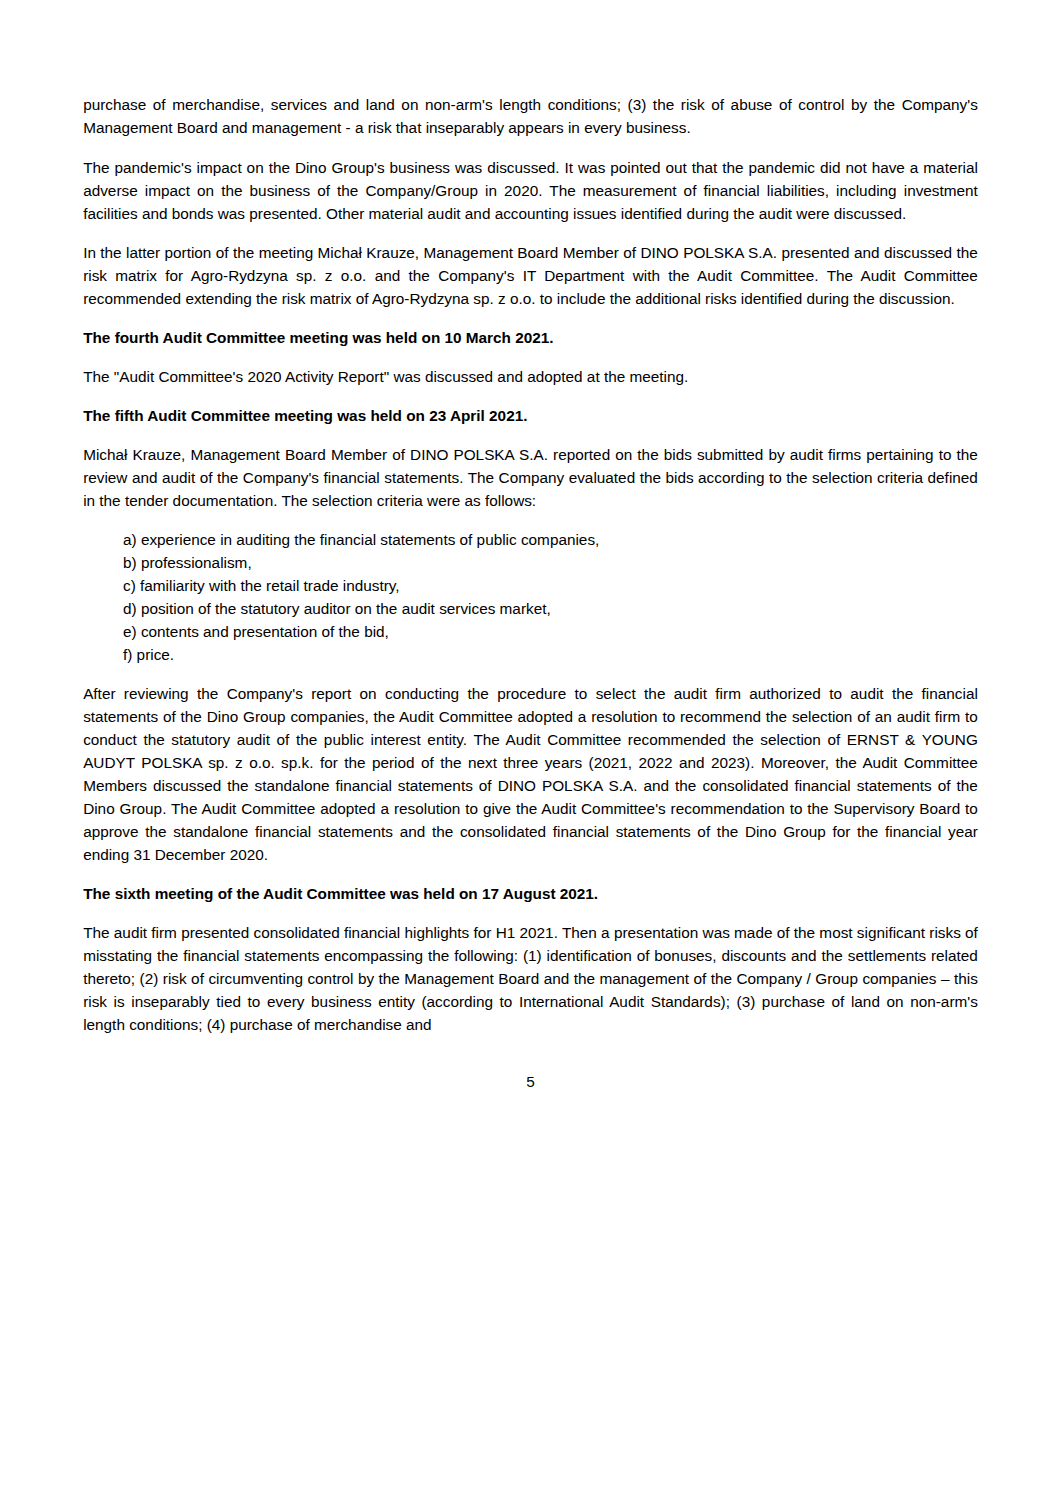purchase of merchandise, services and land on non-arm's length conditions; (3) the risk of abuse of control by the Company's Management Board and management - a risk that inseparably appears in every business.
The pandemic's impact on the Dino Group's business was discussed. It was pointed out that the pandemic did not have a material adverse impact on the business of the Company/Group in 2020. The measurement of financial liabilities, including investment facilities and bonds was presented. Other material audit and accounting issues identified during the audit were discussed.
In the latter portion of the meeting Michał Krauze, Management Board Member of DINO POLSKA S.A. presented and discussed the risk matrix for Agro-Rydzyna sp. z o.o. and the Company's IT Department with the Audit Committee. The Audit Committee recommended extending the risk matrix of Agro-Rydzyna sp. z o.o. to include the additional risks identified during the discussion.
The fourth Audit Committee meeting was held on 10 March 2021.
The "Audit Committee's 2020 Activity Report" was discussed and adopted at the meeting.
The fifth Audit Committee meeting was held on 23 April 2021.
Michał Krauze, Management Board Member of DINO POLSKA S.A. reported on the bids submitted by audit firms pertaining to the review and audit of the Company's financial statements. The Company evaluated the bids according to the selection criteria defined in the tender documentation. The selection criteria were as follows:
a) experience in auditing the financial statements of public companies,
b) professionalism,
c) familiarity with the retail trade industry,
d) position of the statutory auditor on the audit services market,
e) contents and presentation of the bid,
f) price.
After reviewing the Company's report on conducting the procedure to select the audit firm authorized to audit the financial statements of the Dino Group companies, the Audit Committee adopted a resolution to recommend the selection of an audit firm to conduct the statutory audit of the public interest entity. The Audit Committee recommended the selection of ERNST & YOUNG AUDYT POLSKA sp. z o.o. sp.k. for the period of the next three years (2021, 2022 and 2023). Moreover, the Audit Committee Members discussed the standalone financial statements of DINO POLSKA S.A. and the consolidated financial statements of the Dino Group. The Audit Committee adopted a resolution to give the Audit Committee's recommendation to the Supervisory Board to approve the standalone financial statements and the consolidated financial statements of the Dino Group for the financial year ending 31 December 2020.
The sixth meeting of the Audit Committee was held on 17 August 2021.
The audit firm presented consolidated financial highlights for H1 2021. Then a presentation was made of the most significant risks of misstating the financial statements encompassing the following: (1) identification of bonuses, discounts and the settlements related thereto; (2) risk of circumventing control by the Management Board and the management of the Company / Group companies – this risk is inseparably tied to every business entity (according to International Audit Standards); (3) purchase of land on non-arm's length conditions; (4) purchase of merchandise and
5